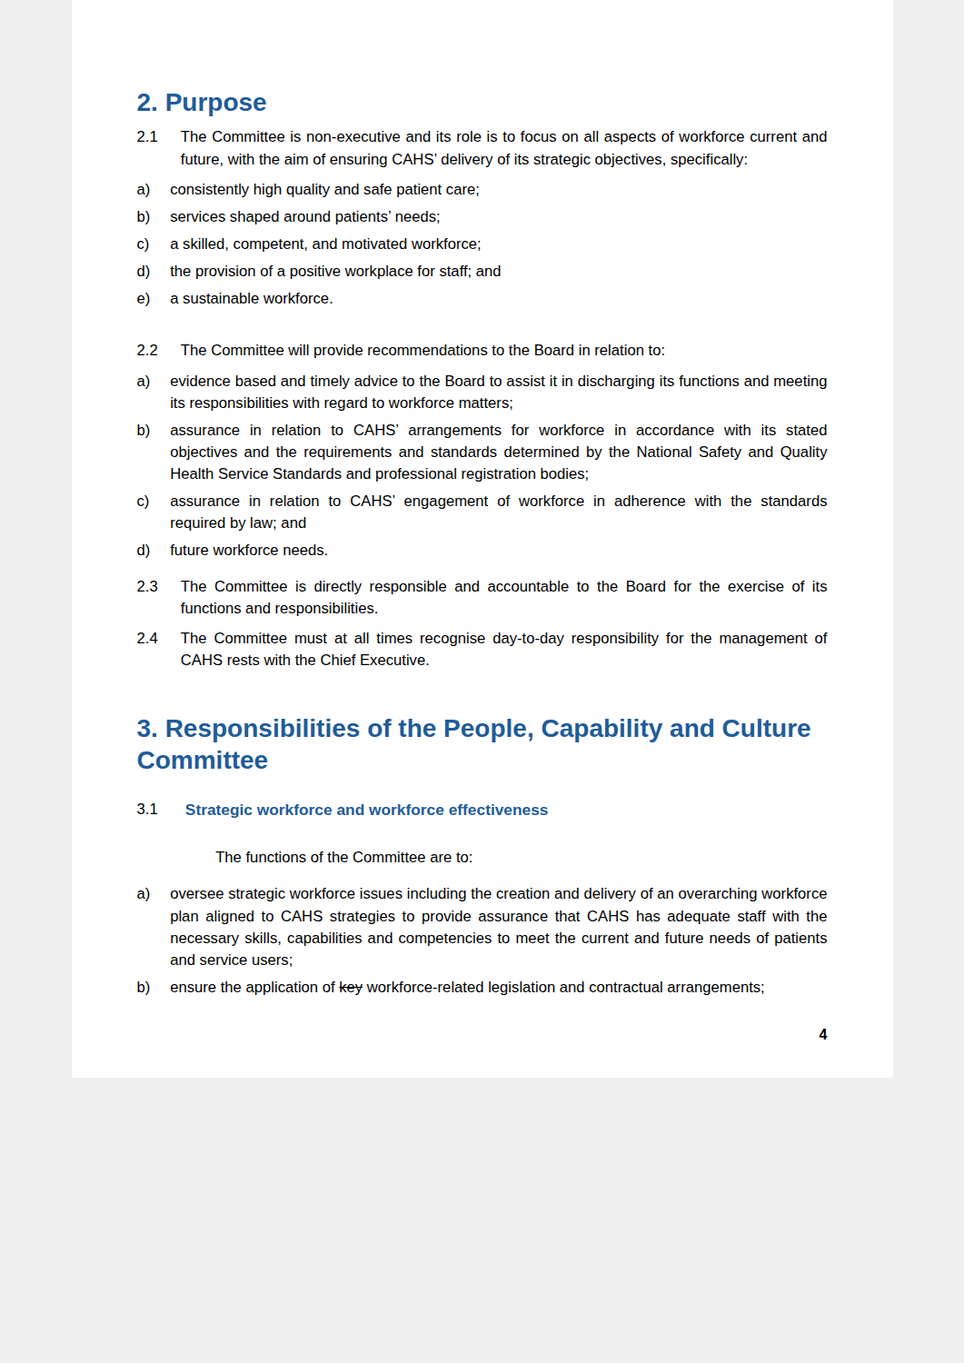2. Purpose
2.1 The Committee is non-executive and its role is to focus on all aspects of workforce current and future, with the aim of ensuring CAHS’ delivery of its strategic objectives, specifically:
a) consistently high quality and safe patient care;
b) services shaped around patients’ needs;
c) a skilled, competent, and motivated workforce;
d) the provision of a positive workplace for staff; and
e) a sustainable workforce.
2.2 The Committee will provide recommendations to the Board in relation to:
a) evidence based and timely advice to the Board to assist it in discharging its functions and meeting its responsibilities with regard to workforce matters;
b) assurance in relation to CAHS’ arrangements for workforce in accordance with its stated objectives and the requirements and standards determined by the National Safety and Quality Health Service Standards and professional registration bodies;
c) assurance in relation to CAHS’ engagement of workforce in adherence with the standards required by law; and
d) future workforce needs.
2.3 The Committee is directly responsible and accountable to the Board for the exercise of its functions and responsibilities.
2.4 The Committee must at all times recognise day-to-day responsibility for the management of CAHS rests with the Chief Executive.
3. Responsibilities of the People, Capability and Culture Committee
3.1
Strategic workforce and workforce effectiveness
The functions of the Committee are to:
a) oversee strategic workforce issues including the creation and delivery of an overarching workforce plan aligned to CAHS strategies to provide assurance that CAHS has adequate staff with the necessary skills, capabilities and competencies to meet the current and future needs of patients and service users;
b) ensure the application of key workforce-related legislation and contractual arrangements;
4